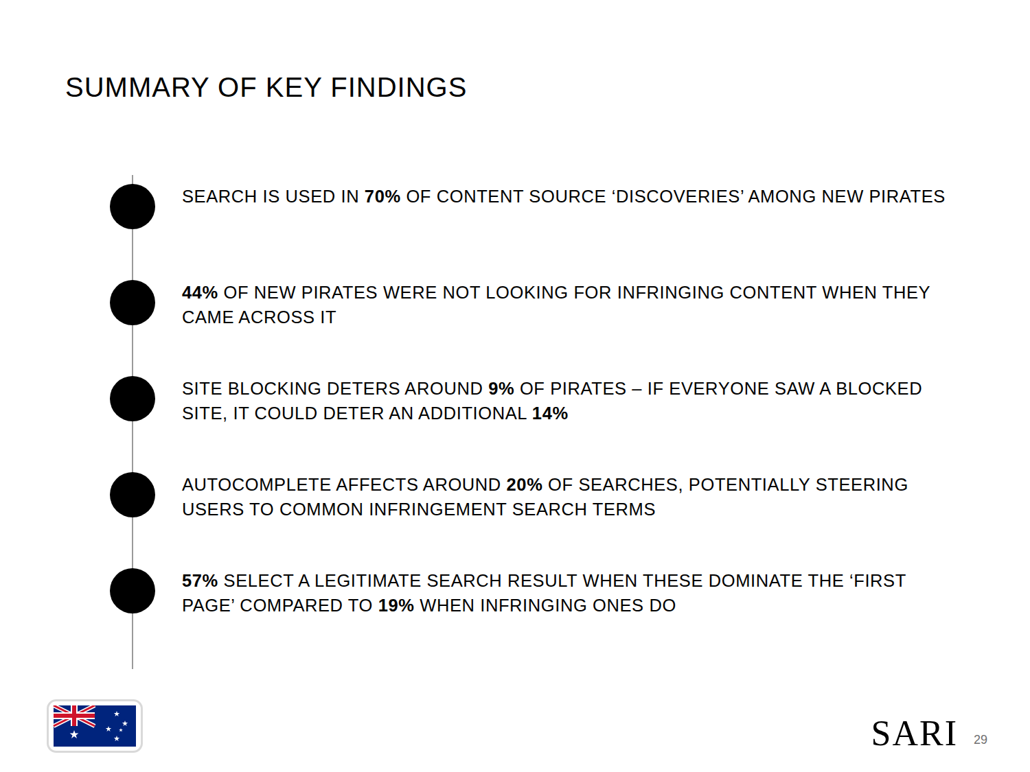Summary of key findings
Search is used in 70% of content source ‘discoveries’ among new pirates
44% of new pirates were not looking for infringing content when they came across it
Site blocking deters around 9% of pirates – if everyone saw a blocked site, it could deter an additional 14%
Autocomplete affects around 20% of searches, potentially steering users to common infringement search terms
57% select a legitimate search result when these dominate the ‘first page’ compared to 19% when infringing ones do
SARI
29